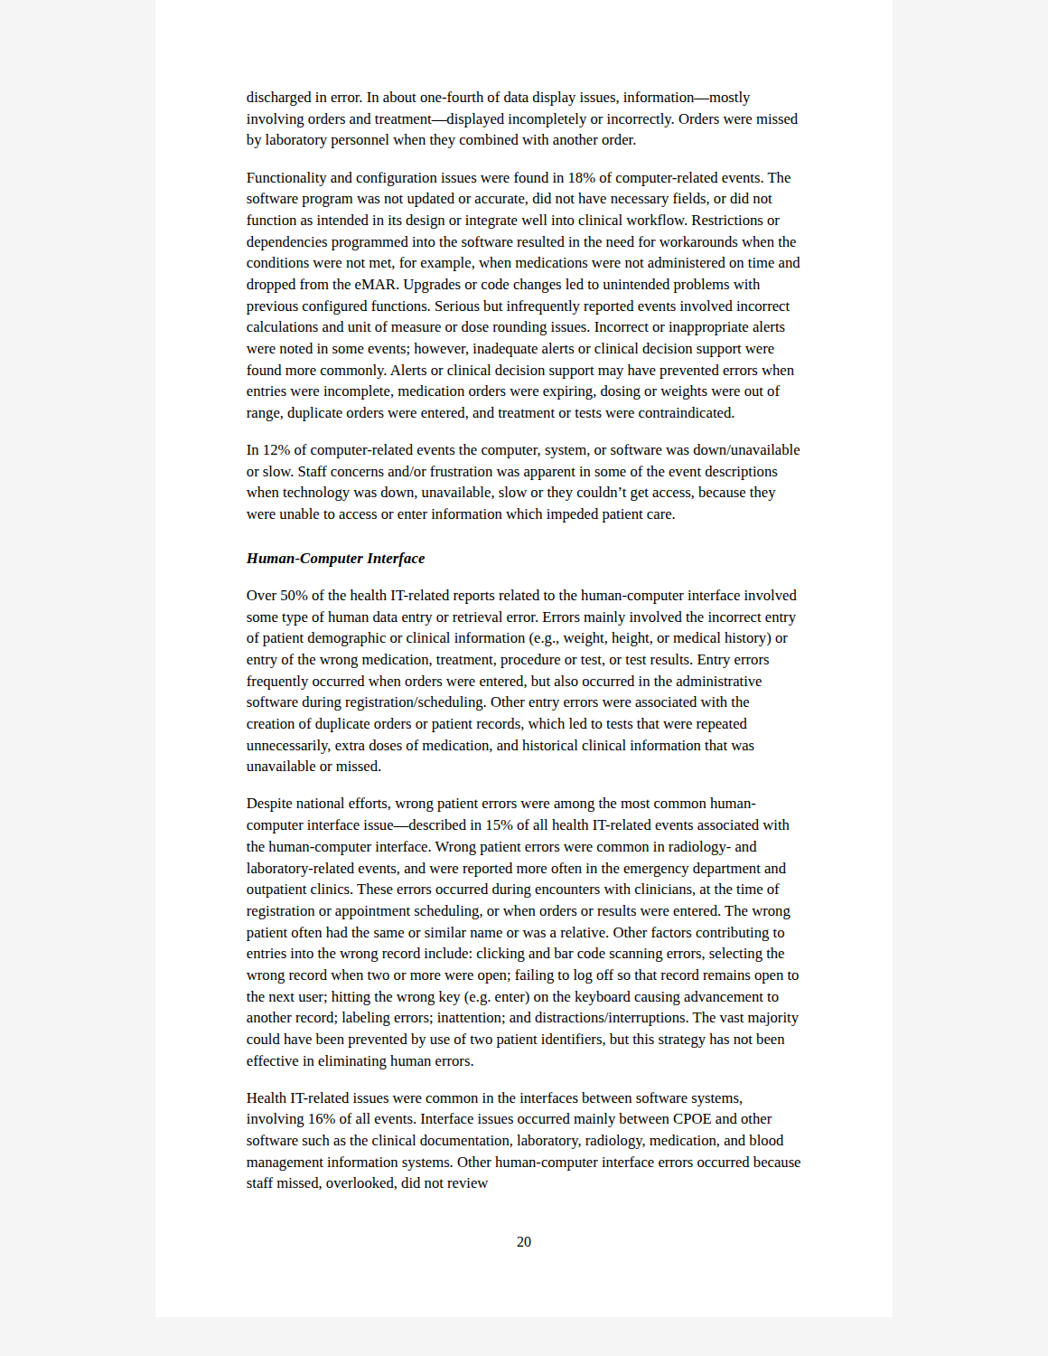discharged in error. In about one-fourth of data display issues, information—mostly involving orders and treatment—displayed incompletely or incorrectly. Orders were missed by laboratory personnel when they combined with another order.
Functionality and configuration issues were found in 18% of computer-related events. The software program was not updated or accurate, did not have necessary fields, or did not function as intended in its design or integrate well into clinical workflow. Restrictions or dependencies programmed into the software resulted in the need for workarounds when the conditions were not met, for example, when medications were not administered on time and dropped from the eMAR. Upgrades or code changes led to unintended problems with previous configured functions. Serious but infrequently reported events involved incorrect calculations and unit of measure or dose rounding issues. Incorrect or inappropriate alerts were noted in some events; however, inadequate alerts or clinical decision support were found more commonly. Alerts or clinical decision support may have prevented errors when entries were incomplete, medication orders were expiring, dosing or weights were out of range, duplicate orders were entered, and treatment or tests were contraindicated.
In 12% of computer-related events the computer, system, or software was down/unavailable or slow. Staff concerns and/or frustration was apparent in some of the event descriptions when technology was down, unavailable, slow or they couldn’t get access, because they were unable to access or enter information which impeded patient care.
Human-Computer Interface
Over 50% of the health IT-related reports related to the human-computer interface involved some type of human data entry or retrieval error. Errors mainly involved the incorrect entry of patient demographic or clinical information (e.g., weight, height, or medical history) or entry of the wrong medication, treatment, procedure or test, or test results. Entry errors frequently occurred when orders were entered, but also occurred in the administrative software during registration/scheduling. Other entry errors were associated with the creation of duplicate orders or patient records, which led to tests that were repeated unnecessarily, extra doses of medication, and historical clinical information that was unavailable or missed.
Despite national efforts, wrong patient errors were among the most common human-computer interface issue—described in 15% of all health IT-related events associated with the human-computer interface. Wrong patient errors were common in radiology- and laboratory-related events, and were reported more often in the emergency department and outpatient clinics. These errors occurred during encounters with clinicians, at the time of registration or appointment scheduling, or when orders or results were entered. The wrong patient often had the same or similar name or was a relative. Other factors contributing to entries into the wrong record include: clicking and bar code scanning errors, selecting the wrong record when two or more were open; failing to log off so that record remains open to the next user; hitting the wrong key (e.g. enter) on the keyboard causing advancement to another record; labeling errors; inattention; and distractions/interruptions. The vast majority could have been prevented by use of two patient identifiers, but this strategy has not been effective in eliminating human errors.
Health IT-related issues were common in the interfaces between software systems, involving 16% of all events. Interface issues occurred mainly between CPOE and other software such as the clinical documentation, laboratory, radiology, medication, and blood management information systems. Other human-computer interface errors occurred because staff missed, overlooked, did not review
20